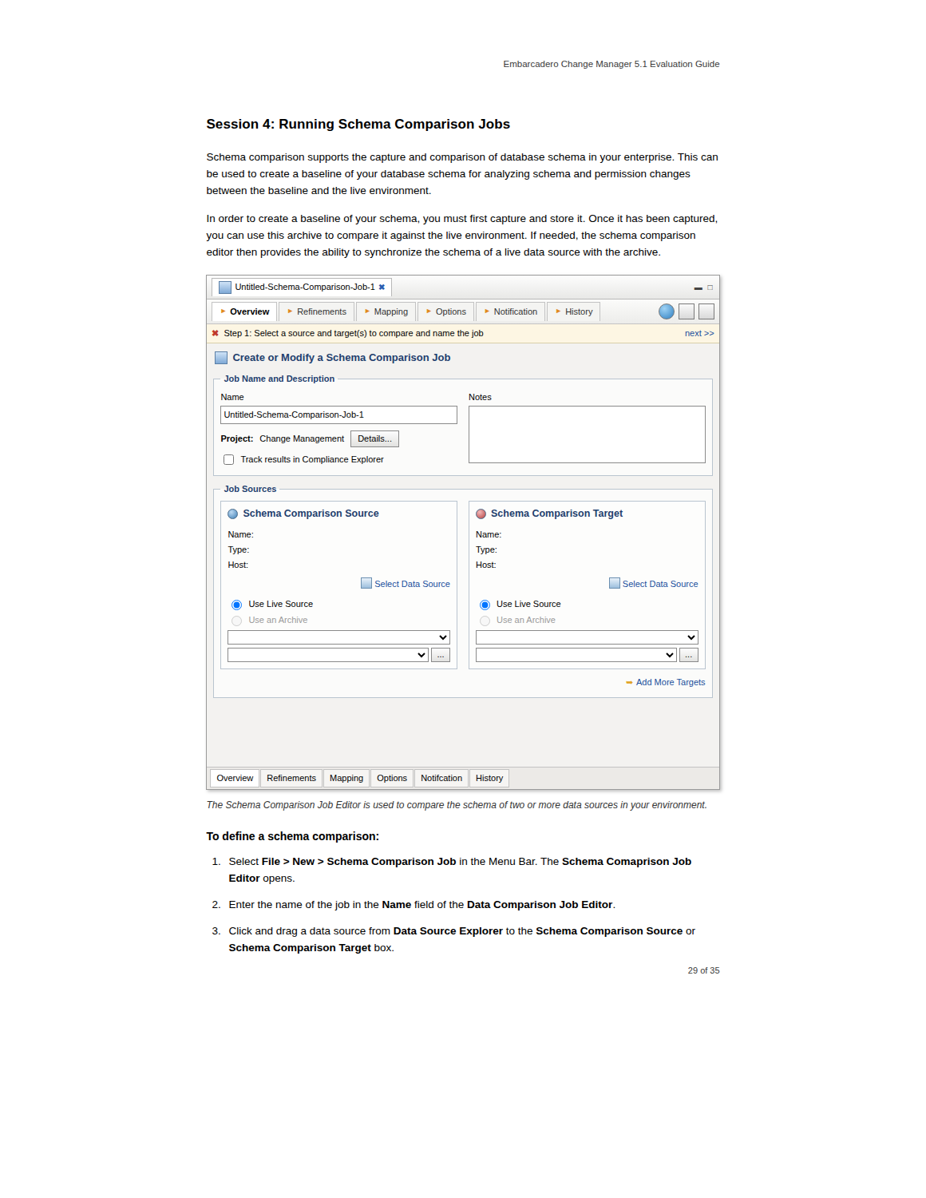Embarcadero Change Manager 5.1 Evaluation Guide
Session 4: Running Schema Comparison Jobs
Schema comparison supports the capture and comparison of database schema in your enterprise. This can be used to create a baseline of your database schema for analyzing schema and permission changes between the baseline and the live environment.
In order to create a baseline of your schema, you must first capture and store it. Once it has been captured, you can use this archive to compare it against the live environment. If needed, the schema comparison editor then provides the ability to synchronize the schema of a live data source with the archive.
Untitled-Schema-Comparison-Job-1 ✖ ▬ □
► Overview ► Refinements ► Mapping ► Options ► Notification ► History
✖ Step 1: Select a source and target(s) to compare and name the job next >>
Create or Modify a Schema Comparison Job
Job Name and Description
Name
Project: Change Management Details...
Track results in Compliance Explorer
Notes
Job Sources
Schema Comparison Source
Name:
Type:
Host:
Select Data Source
Use Live Source
Use an Archive
...
Schema Comparison Target
Name:
Type:
Host:
Select Data Source
Use Live Source
Use an Archive
...
➥Add More Targets
Overview Refinements Mapping Options Notifcation History
The Schema Comparison Job Editor is used to compare the schema of two or more data sources in your environment.
To define a schema comparison:
Select File > New > Schema Comparison Job in the Menu Bar. The Schema Comaprison Job Editor opens.
Enter the name of the job in the Name field of the Data Comparison Job Editor.
Click and drag a data source from Data Source Explorer to the Schema Comparison Source or Schema Comparison Target box.
29 of 35